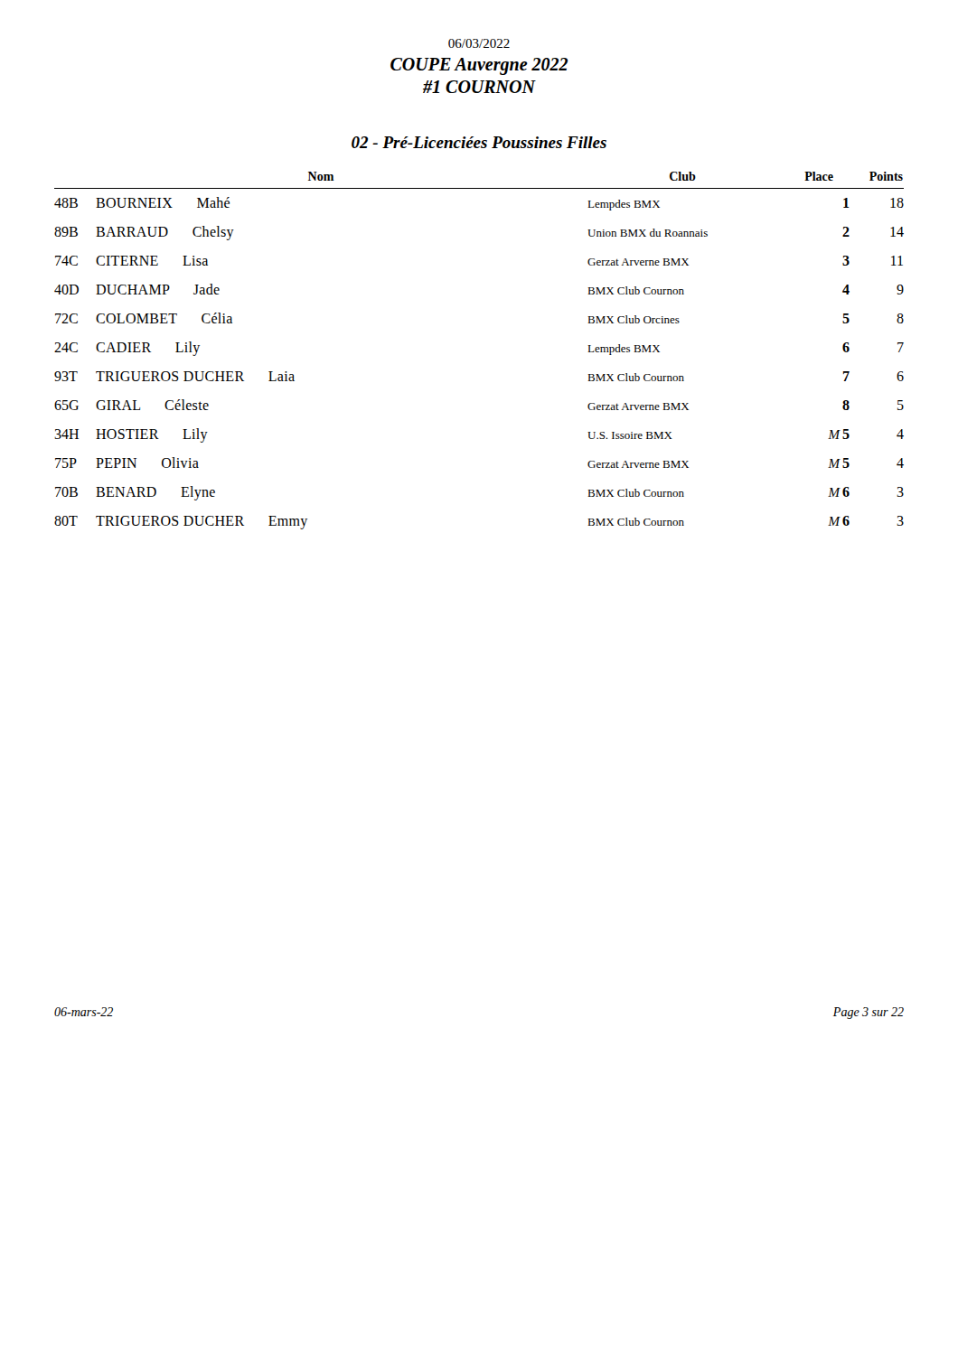06/03/2022
COUPE Auvergne 2022
#1 COURNON
02 - Pré-Licenciées Poussines Filles
| Nom | Club | Place | Points |
| --- | --- | --- | --- |
| 48B | BOURNEIX Mahé | Lempdes BMX | 1 | 18 |
| 89B | BARRAUD Chelsy | Union BMX du Roannais | 2 | 14 |
| 74C | CITERNE Lisa | Gerzat Arverne BMX | 3 | 11 |
| 40D | DUCHAMP Jade | BMX Club Cournon | 4 | 9 |
| 72C | COLOMBET Célia | BMX Club Orcines | 5 | 8 |
| 24C | CADIER Lily | Lempdes BMX | 6 | 7 |
| 93T | TRIGUEROS DUCHER Laia | BMX Club Cournon | 7 | 6 |
| 65G | GIRAL Céleste | Gerzat Arverne BMX | 8 | 5 |
| 34H | HOSTIER Lily | U.S. Issoire BMX | M 5 | 4 |
| 75P | PEPIN Olivia | Gerzat Arverne BMX | M 5 | 4 |
| 70B | BENARD Elyne | BMX Club Cournon | M 6 | 3 |
| 80T | TRIGUEROS DUCHER Emmy | BMX Club Cournon | M 6 | 3 |
06-mars-22 Page 3 sur 22